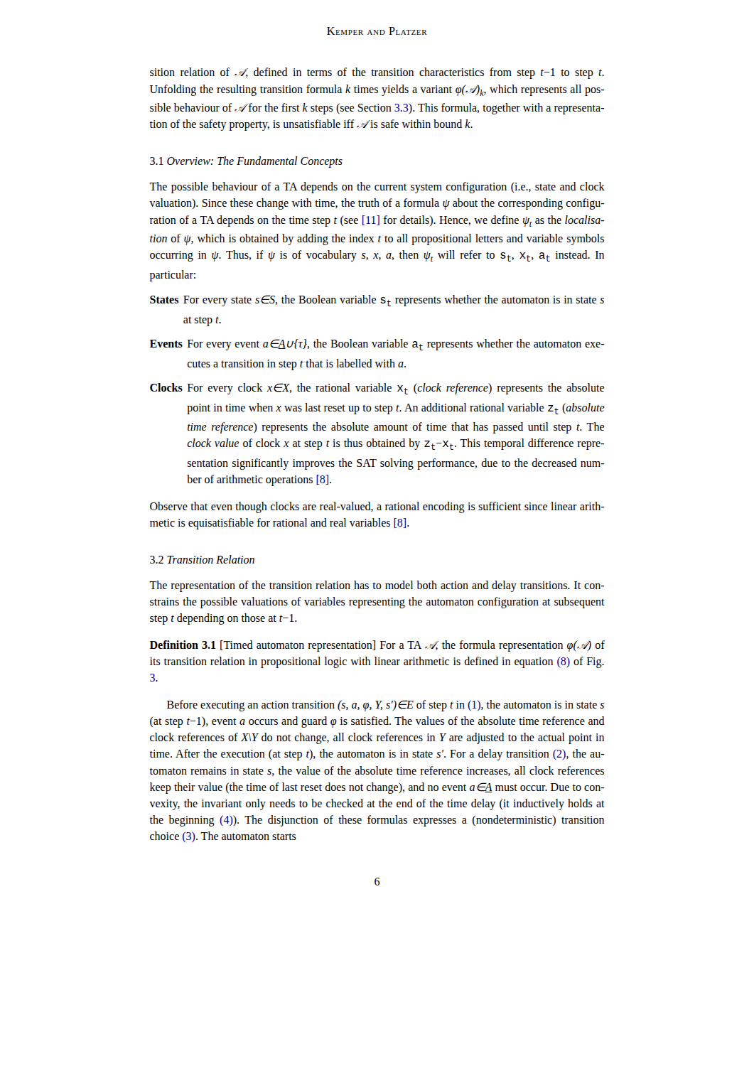Kemper and Platzer
sition relation of 𝒜, defined in terms of the transition characteristics from step t−1 to step t. Unfolding the resulting transition formula k times yields a variant φ(𝒜)k, which represents all possible behaviour of 𝒜 for the first k steps (see Section 3.3). This formula, together with a representation of the safety property, is unsatisfiable iff 𝒜 is safe within bound k.
3.1 Overview: The Fundamental Concepts
The possible behaviour of a TA depends on the current system configuration (i.e., state and clock valuation). Since these change with time, the truth of a formula ψ about the corresponding configuration of a TA depends on the time step t (see [11] for details). Hence, we define ψt as the localisation of ψ, which is obtained by adding the index t to all propositional letters and variable symbols occurring in ψ. Thus, if ψ is of vocabulary s, x, a, then ψt will refer to st, xt, at instead. In particular:
States
For every state s∈S, the Boolean variable st represents whether the automaton is in state s at step t.
Events
For every event a∈A∪{τ}, the Boolean variable at represents whether the automaton executes a transition in step t that is labelled with a.
Clocks
For every clock x∈X, the rational variable xt (clock reference) represents the absolute point in time when x was last reset up to step t. An additional rational variable zt (absolute time reference) represents the absolute amount of time that has passed until step t. The clock value of clock x at step t is thus obtained by zt−xt. This temporal difference representation significantly improves the SAT solving performance, due to the decreased number of arithmetic operations [8].
Observe that even though clocks are real-valued, a rational encoding is sufficient since linear arithmetic is equisatisfiable for rational and real variables [8].
3.2 Transition Relation
The representation of the transition relation has to model both action and delay transitions. It constrains the possible valuations of variables representing the automaton configuration at subsequent step t depending on those at t−1.
Definition 3.1 [Timed automaton representation] For a TA 𝒜, the formula representation φ(𝒜) of its transition relation in propositional logic with linear arithmetic is defined in equation (8) of Fig. 3.
Before executing an action transition (s, a, φ, Y, s′)∈E of step t in (1), the automaton is in state s (at step t−1), event a occurs and guard φ is satisfied. The values of the absolute time reference and clock references of X\Y do not change, all clock references in Y are adjusted to the actual point in time. After the execution (at step t), the automaton is in state s′. For a delay transition (2), the automaton remains in state s, the value of the absolute time reference increases, all clock references keep their value (the time of last reset does not change), and no event a∈A must occur. Due to convexity, the invariant only needs to be checked at the end of the time delay (it inductively holds at the beginning (4)). The disjunction of these formulas expresses a (nondeterministic) transition choice (3). The automaton starts
6